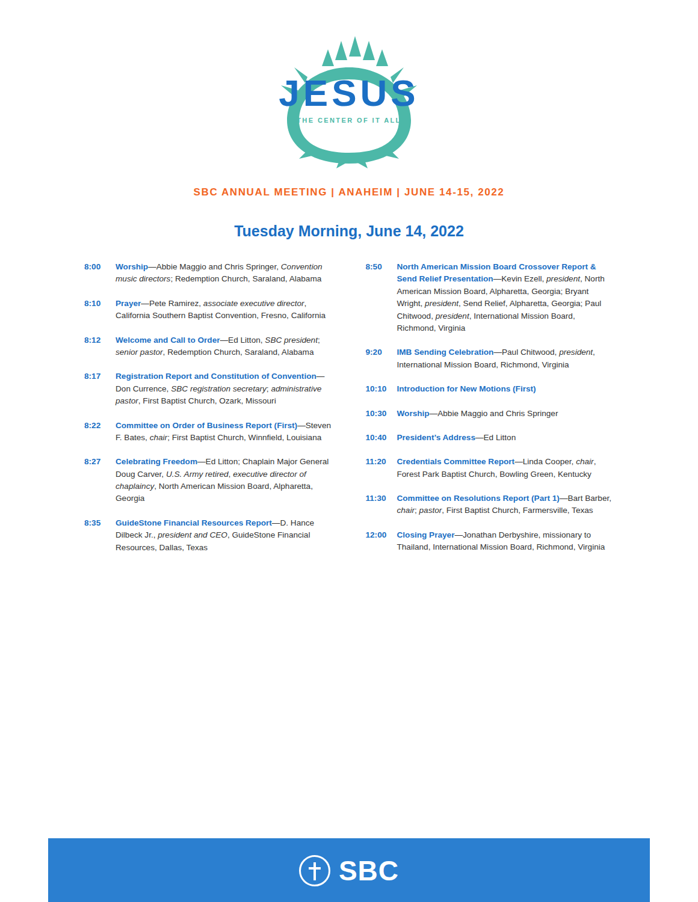JESUS
THE CENTER OF IT ALL
SBC ANNUAL MEETING | ANAHEIM | JUNE 14-15, 2022
Tuesday Morning, June 14, 2022
8:00
Worship—Abbie Maggio and Chris Springer, Convention music directors; Redemption Church, Saraland, Alabama
8:10
Prayer—Pete Ramirez, associate executive director, California Southern Baptist Convention, Fresno, California
8:12
Welcome and Call to Order—Ed Litton, SBC president; senior pastor, Redemption Church, Saraland, Alabama
8:17
Registration Report and Constitution of Convention—Don Currence, SBC registration secretary; administrative pastor, First Baptist Church, Ozark, Missouri
8:22
Committee on Order of Business Report (First)—Steven F. Bates, chair; First Baptist Church, Winnfield, Louisiana
8:27
Celebrating Freedom—Ed Litton; Chaplain Major General Doug Carver, U.S. Army retired, executive director of chaplaincy, North American Mission Board, Alpharetta, Georgia
8:35
GuideStone Financial Resources Report—D. Hance Dilbeck Jr., president and CEO, GuideStone Financial Resources, Dallas, Texas
8:50
North American Mission Board Crossover Report & Send Relief Presentation—Kevin Ezell, president, North American Mission Board, Alpharetta, Georgia; Bryant Wright, president, Send Relief, Alpharetta, Georgia; Paul Chitwood, president, International Mission Board, Richmond, Virginia
9:20
IMB Sending Celebration—Paul Chitwood, president, International Mission Board, Richmond, Virginia
10:10
Introduction for New Motions (First)
10:30
Worship—Abbie Maggio and Chris Springer
10:40
President’s Address—Ed Litton
11:20
Credentials Committee Report—Linda Cooper, chair, Forest Park Baptist Church, Bowling Green, Kentucky
11:30
Committee on Resolutions Report (Part 1)—Bart Barber, chair; pastor, First Baptist Church, Farmersville, Texas
12:00
Closing Prayer—Jonathan Derbyshire, missionary to Thailand, International Mission Board, Richmond, Virginia
SBC